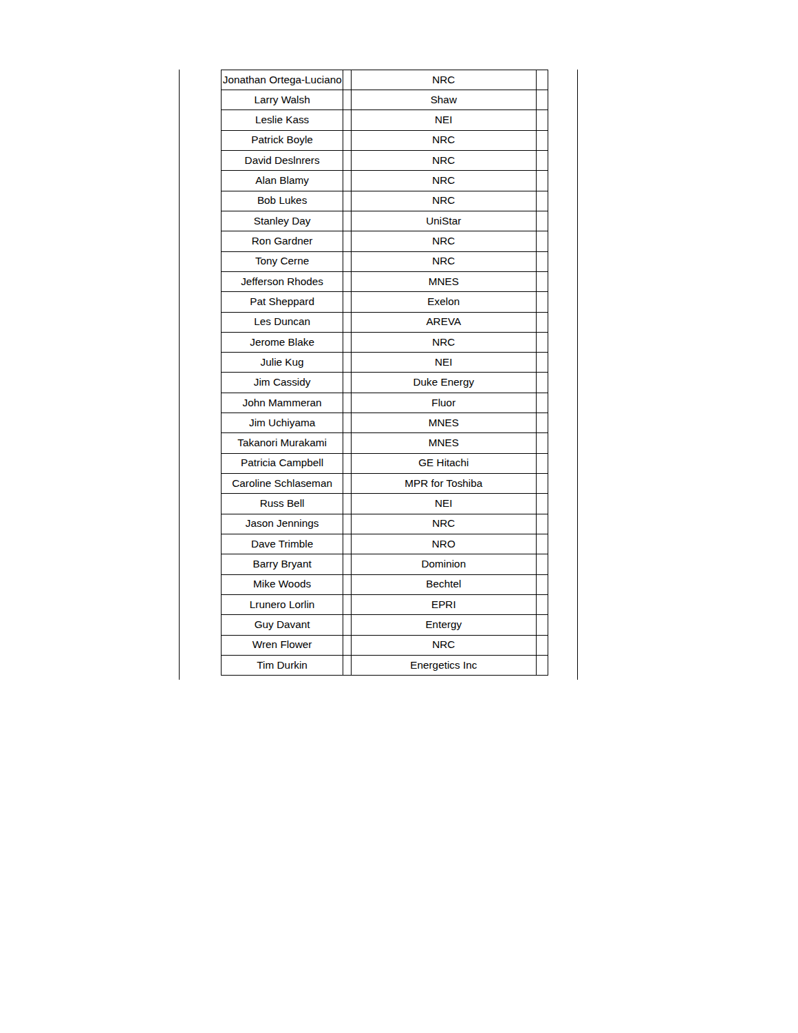| Jonathan Ortega-Luciano | | NRC | |
| Larry Walsh | | Shaw | |
| Leslie Kass | | NEI | |
| Patrick Boyle | | NRC | |
| David Deslnrers | | NRC | |
| Alan Blamy | | NRC | |
| Bob Lukes | | NRC | |
| Stanley Day | | UniStar | |
| Ron Gardner | | NRC | |
| Tony Cerne | | NRC | |
| Jefferson Rhodes | | MNES | |
| Pat Sheppard | | Exelon | |
| Les Duncan | | AREVA | |
| Jerome Blake | | NRC | |
| Julie Kug | | NEI | |
| Jim Cassidy | | Duke Energy | |
| John Mammeran | | Fluor | |
| Jim Uchiyama | | MNES | |
| Takanori Murakami | | MNES | |
| Patricia Campbell | | GE Hitachi | |
| Caroline Schlaseman | | MPR for Toshiba | |
| Russ Bell | | NEI | |
| Jason Jennings | | NRC | |
| Dave Trimble | | NRO | |
| Barry Bryant | | Dominion | |
| Mike Woods | | Bechtel | |
| Lrunero Lorlin | | EPRI | |
| Guy Davant | | Entergy | |
| Wren Flower | | NRC | |
| Tim Durkin | | Energetics Inc | |